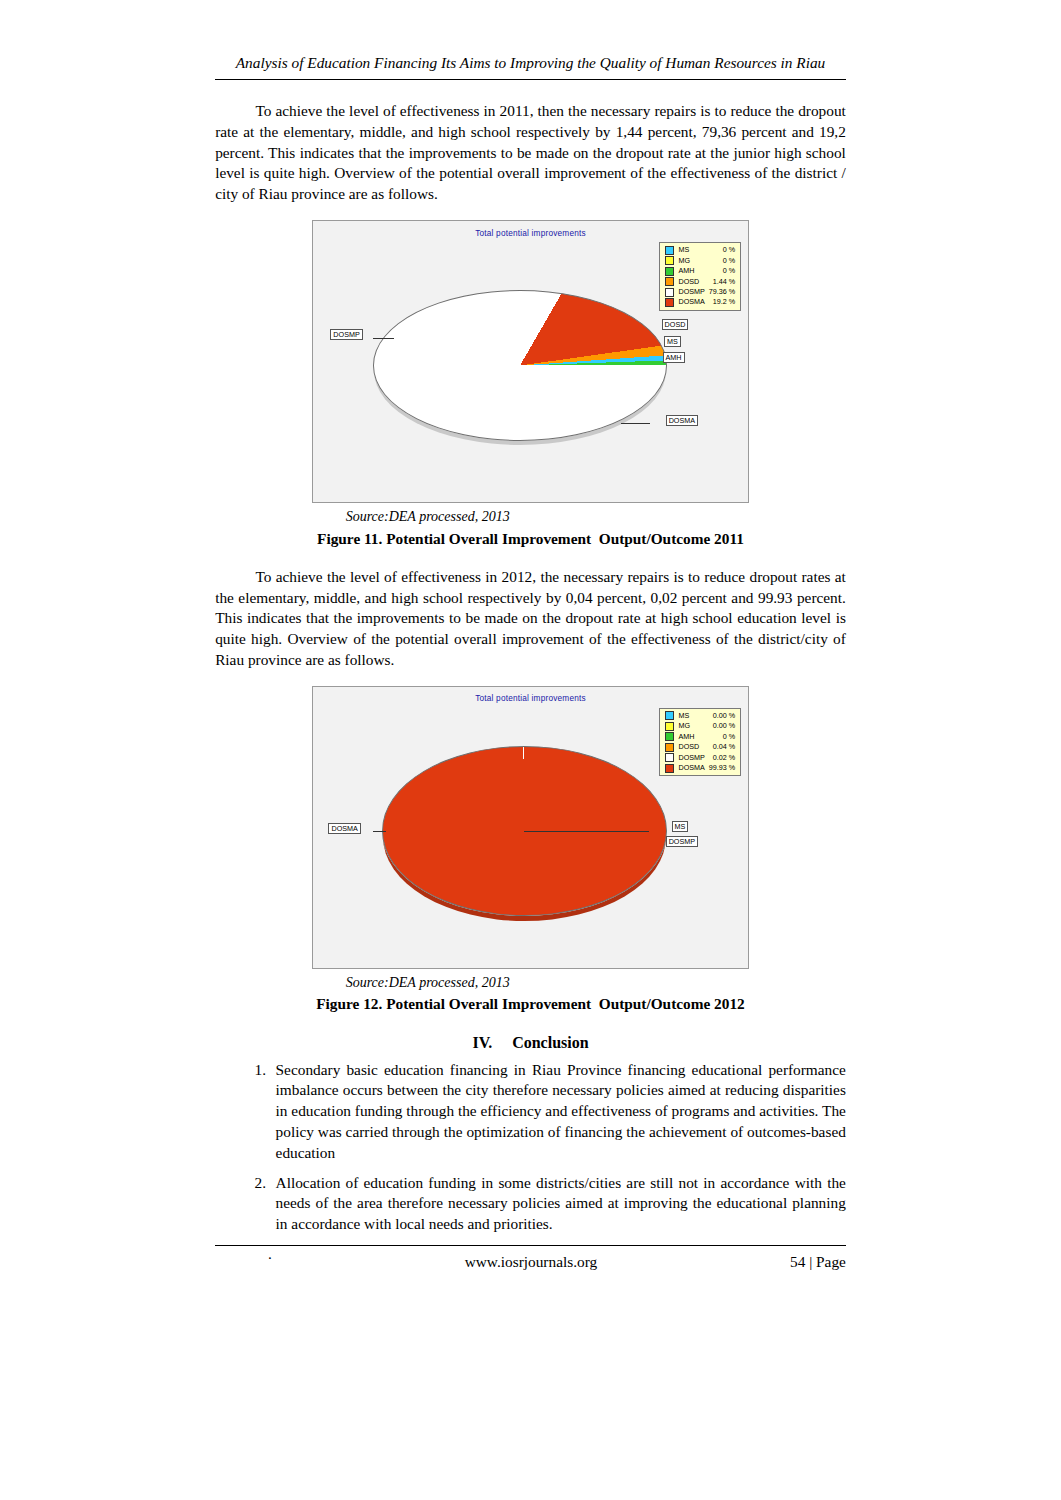Analysis of Education Financing Its Aims to Improving the Quality of Human Resources in Riau
To achieve the level of effectiveness in 2011, then the necessary repairs is to reduce the dropout rate at the elementary, middle, and high school respectively by 1,44 percent, 79,36 percent and 19,2 percent. This indicates that the improvements to be made on the dropout rate at the junior high school level is quite high. Overview of the potential overall improvement of the effectiveness of the district / city of Riau province are as follows.
Total potential improvements
| | MS | 0 % |
| | MG | 0 % |
| | AMH | 0 % |
| | DOSD | 1.44 % |
| | DOSMP | 79.36 % |
| | DOSMA | 19.2 % |
DOSMP
DOSD
MS
AMH
DOSMA
Source:DEA processed, 2013
Figure 11. Potential Overall Improvement Output/Outcome 2011
To achieve the level of effectiveness in 2012, the necessary repairs is to reduce dropout rates at the elementary, middle, and high school respectively by 0,04 percent, 0,02 percent and 99.93 percent. This indicates that the improvements to be made on the dropout rate at high school education level is quite high. Overview of the potential overall improvement of the effectiveness of the district/city of Riau province are as follows.
Total potential improvements
| | MS | 0.00 % |
| | MG | 0.00 % |
| | AMH | 0 % |
| | DOSD | 0.04 % |
| | DOSMP | 0.02 % |
| | DOSMA | 99.93 % |
DOSMA
MS
DOSMP
Source:DEA processed, 2013
Figure 12. Potential Overall Improvement Output/Outcome 2012
IV. Conclusion
Secondary basic education financing in Riau Province financing educational performance imbalance occurs between the city therefore necessary policies aimed at reducing disparities in education funding through the efficiency and effectiveness of programs and activities. The policy was carried through the optimization of financing the achievement of outcomes-based education
Allocation of education funding in some districts/cities are still not in accordance with the needs of the area therefore necessary policies aimed at improving the educational planning in accordance with local needs and priorities.
.
www.iosrjournals.org 54 | Page